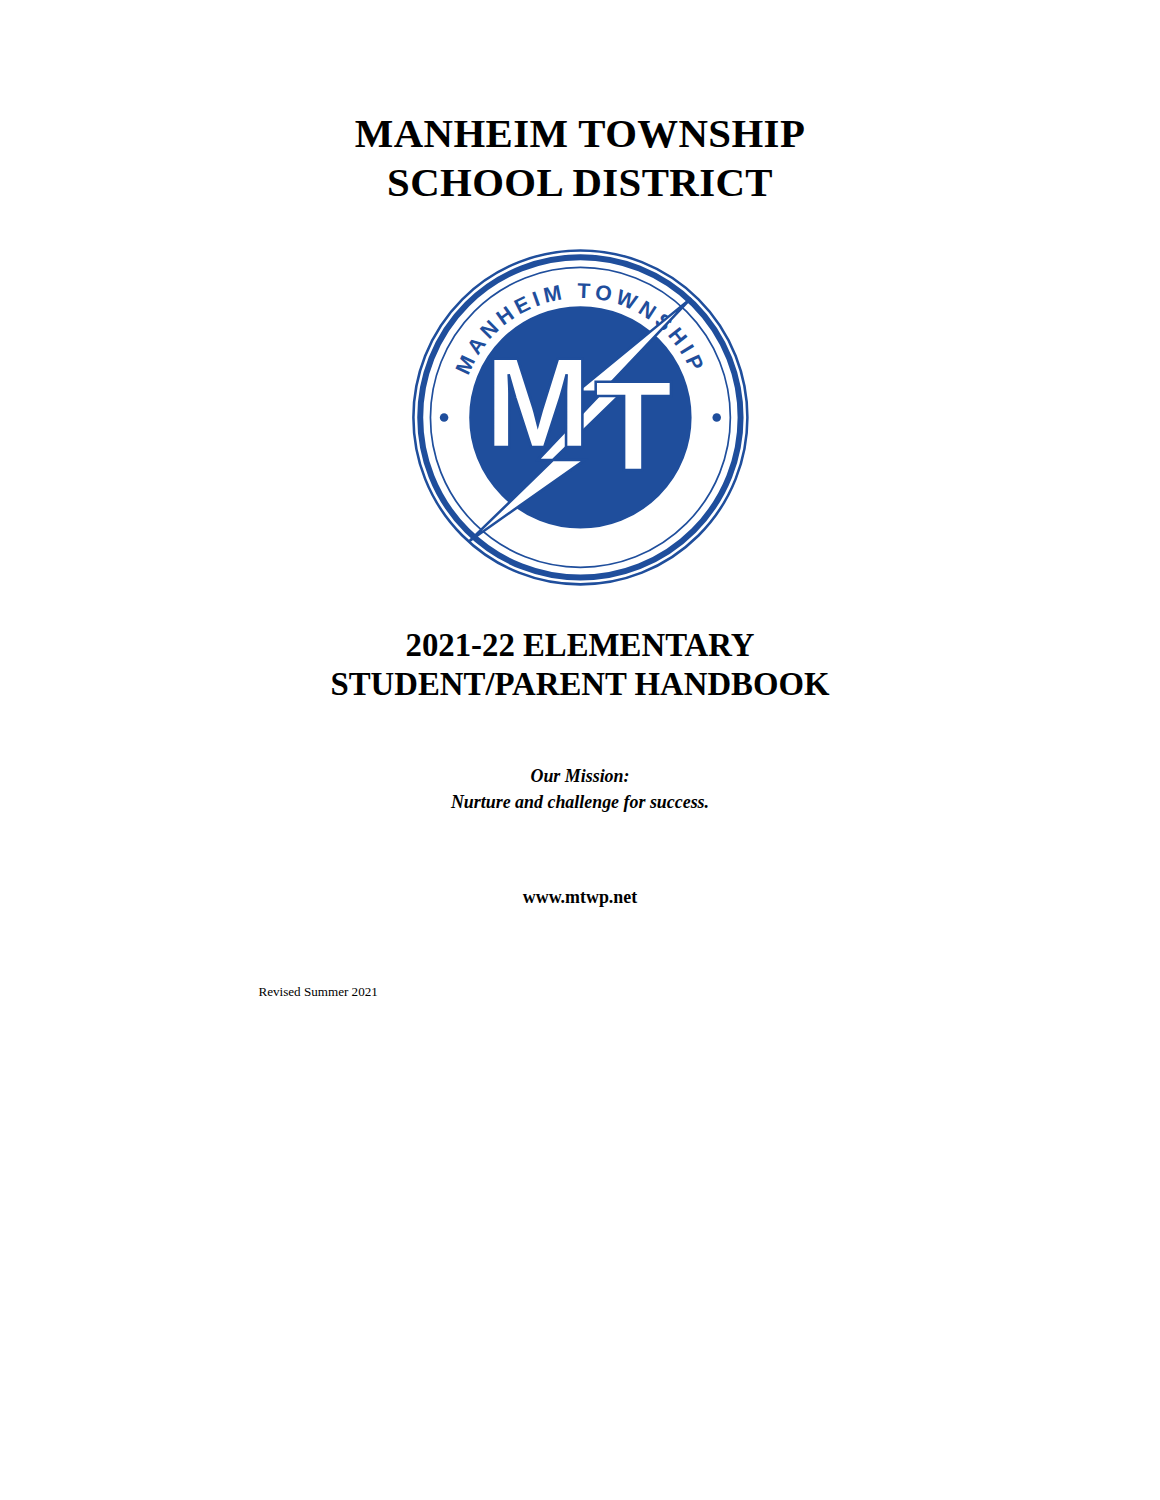Manheim Township
School District
MANHEIM TOWNSHIP SCHOOL DISTRICT M T
2021-22 Elementary
Student/Parent Handbook
Our Mission:
Nurture and challenge for success.
www.mtwp.net
Revised Summer 2021